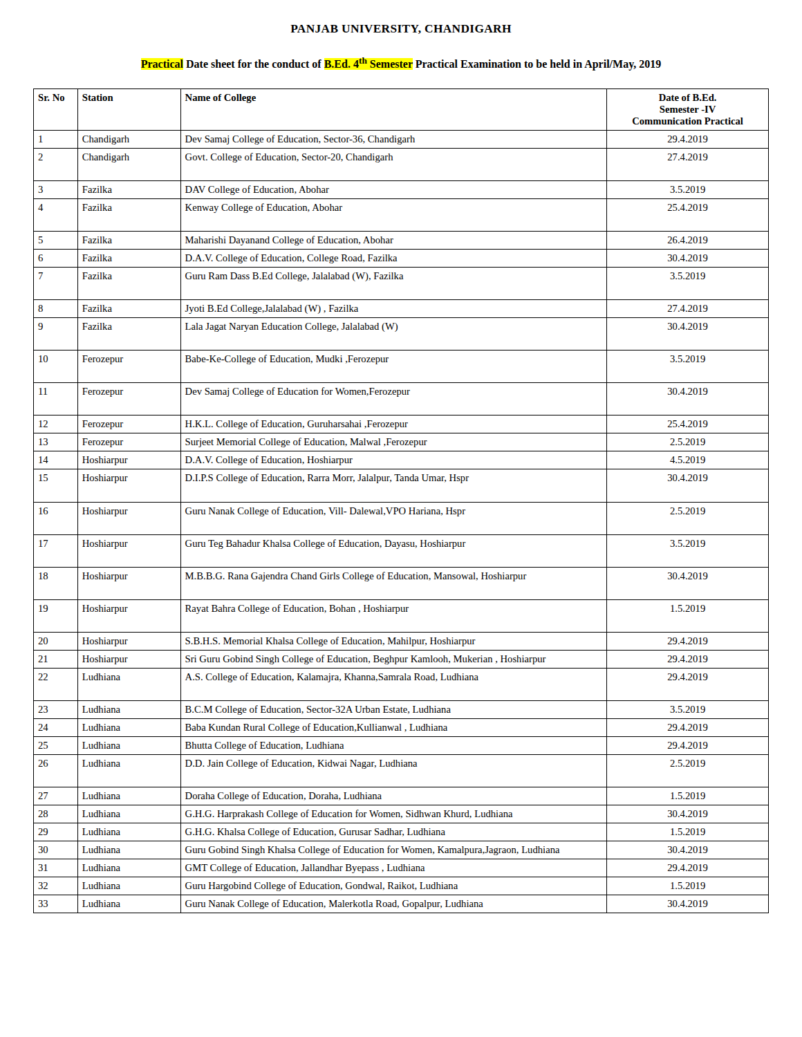PANJAB UNIVERSITY, CHANDIGARH
Practical Date sheet for the conduct of B.Ed. 4th Semester Practical Examination to be held in April/May, 2019
| Sr. No | Station | Name of College | Date of B.Ed. Semester -IV Communication Practical |
| --- | --- | --- | --- |
| 1 | Chandigarh | Dev Samaj College of Education, Sector-36, Chandigarh | 29.4.2019 |
| 2 | Chandigarh | Govt. College of Education, Sector-20, Chandigarh | 27.4.2019 |
| 3 | Fazilka | DAV College of Education, Abohar | 3.5.2019 |
| 4 | Fazilka | Kenway College of Education, Abohar | 25.4.2019 |
| 5 | Fazilka | Maharishi Dayanand College of Education, Abohar | 26.4.2019 |
| 6 | Fazilka | D.A.V. College of Education, College Road, Fazilka | 30.4.2019 |
| 7 | Fazilka | Guru Ram Dass B.Ed College, Jalalabad (W), Fazilka | 3.5.2019 |
| 8 | Fazilka | Jyoti B.Ed College,Jalalabad (W) , Fazilka | 27.4.2019 |
| 9 | Fazilka | Lala Jagat Naryan Education College, Jalalabad (W) | 30.4.2019 |
| 10 | Ferozepur | Babe-Ke-College of Education, Mudki ,Ferozepur | 3.5.2019 |
| 11 | Ferozepur | Dev Samaj College of Education for Women,Ferozepur | 30.4.2019 |
| 12 | Ferozepur | H.K.L. College of Education, Guruharsahai ,Ferozepur | 25.4.2019 |
| 13 | Ferozepur | Surjeet Memorial College of Education, Malwal ,Ferozepur | 2.5.2019 |
| 14 | Hoshiarpur | D.A.V. College of Education, Hoshiarpur | 4.5.2019 |
| 15 | Hoshiarpur | D.I.P.S College of Education, Rarra Morr, Jalalpur, Tanda Umar, Hspr | 30.4.2019 |
| 16 | Hoshiarpur | Guru Nanak College of Education, Vill- Dalewal,VPO Hariana, Hspr | 2.5.2019 |
| 17 | Hoshiarpur | Guru Teg Bahadur Khalsa College of Education, Dayasu, Hoshiarpur | 3.5.2019 |
| 18 | Hoshiarpur | M.B.B.G. Rana Gajendra Chand Girls College of Education, Mansowal, Hoshiarpur | 30.4.2019 |
| 19 | Hoshiarpur | Rayat Bahra College of Education, Bohan , Hoshiarpur | 1.5.2019 |
| 20 | Hoshiarpur | S.B.H.S. Memorial Khalsa College of Education, Mahilpur, Hoshiarpur | 29.4.2019 |
| 21 | Hoshiarpur | Sri Guru Gobind Singh College of Education, Beghpur Kamlooh, Mukerian , Hoshiarpur | 29.4.2019 |
| 22 | Ludhiana | A.S. College of Education, Kalamajra, Khanna,Samrala Road, Ludhiana | 29.4.2019 |
| 23 | Ludhiana | B.C.M College of Education, Sector-32A Urban Estate, Ludhiana | 3.5.2019 |
| 24 | Ludhiana | Baba Kundan Rural College of Education,Kullianwal , Ludhiana | 29.4.2019 |
| 25 | Ludhiana | Bhutta College of Education, Ludhiana | 29.4.2019 |
| 26 | Ludhiana | D.D. Jain College of Education, Kidwai Nagar, Ludhiana | 2.5.2019 |
| 27 | Ludhiana | Doraha College of Education, Doraha, Ludhiana | 1.5.2019 |
| 28 | Ludhiana | G.H.G. Harprakash College of Education for Women, Sidhwan Khurd, Ludhiana | 30.4.2019 |
| 29 | Ludhiana | G.H.G. Khalsa College of Education, Gurusar Sadhar, Ludhiana | 1.5.2019 |
| 30 | Ludhiana | Guru Gobind Singh Khalsa College of Education for Women, Kamalpura,Jagraon, Ludhiana | 30.4.2019 |
| 31 | Ludhiana | GMT College of Education, Jallandhar Byepass , Ludhiana | 29.4.2019 |
| 32 | Ludhiana | Guru Hargobind College of Education, Gondwal, Raikot, Ludhiana | 1.5.2019 |
| 33 | Ludhiana | Guru Nanak College of Education, Malerkotla Road, Gopalpur, Ludhiana | 30.4.2019 |